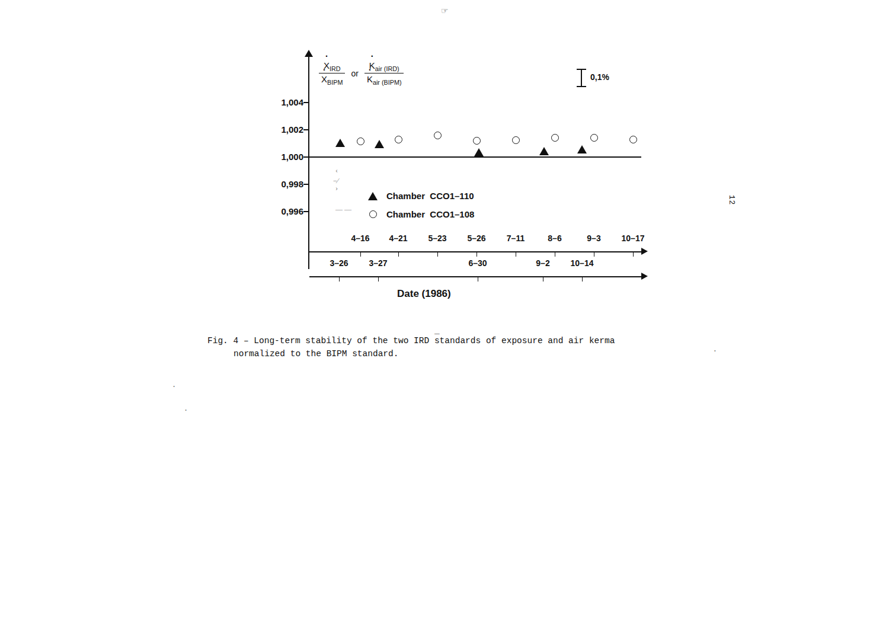☞
12
XIRD XBIPM or Kair (IRD) Kair (BIPM)
0,1%
1,004
1,002
1,000
0,998
0,996
‹
−⁄
›
— —
Chamber CCO1–110
Chamber CCO1–108
4–16
4–21
5–23
5–26
7–11
8–6
9–3
10–17
3–26
3–27
6–30
9–2
10–14
Date (1986)
Fig. 4 – Long-term stability of the two IRD standards of exposure and air kerma normalized to the BIPM standard.
·
·
·